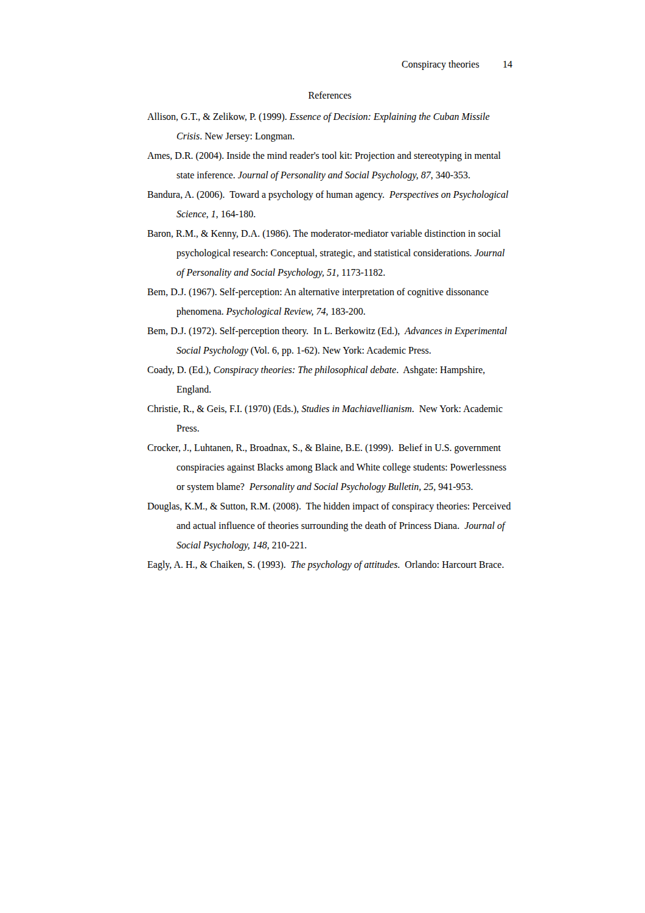Conspiracy theories 14
References
Allison, G.T., & Zelikow, P. (1999). Essence of Decision: Explaining the Cuban Missile Crisis. New Jersey: Longman.
Ames, D.R. (2004). Inside the mind reader's tool kit: Projection and stereotyping in mental state inference. Journal of Personality and Social Psychology, 87, 340-353.
Bandura, A. (2006). Toward a psychology of human agency. Perspectives on Psychological Science, 1, 164-180.
Baron, R.M., & Kenny, D.A. (1986). The moderator-mediator variable distinction in social psychological research: Conceptual, strategic, and statistical considerations. Journal of Personality and Social Psychology, 51, 1173-1182.
Bem, D.J. (1967). Self-perception: An alternative interpretation of cognitive dissonance phenomena. Psychological Review, 74, 183-200.
Bem, D.J. (1972). Self-perception theory. In L. Berkowitz (Ed.), Advances in Experimental Social Psychology (Vol. 6, pp. 1-62). New York: Academic Press.
Coady, D. (Ed.), Conspiracy theories: The philosophical debate. Ashgate: Hampshire, England.
Christie, R., & Geis, F.I. (1970) (Eds.), Studies in Machiavellianism. New York: Academic Press.
Crocker, J., Luhtanen, R., Broadnax, S., & Blaine, B.E. (1999). Belief in U.S. government conspiracies against Blacks among Black and White college students: Powerlessness or system blame? Personality and Social Psychology Bulletin, 25, 941-953.
Douglas, K.M., & Sutton, R.M. (2008). The hidden impact of conspiracy theories: Perceived and actual influence of theories surrounding the death of Princess Diana. Journal of Social Psychology, 148, 210-221.
Eagly, A. H., & Chaiken, S. (1993). The psychology of attitudes. Orlando: Harcourt Brace.